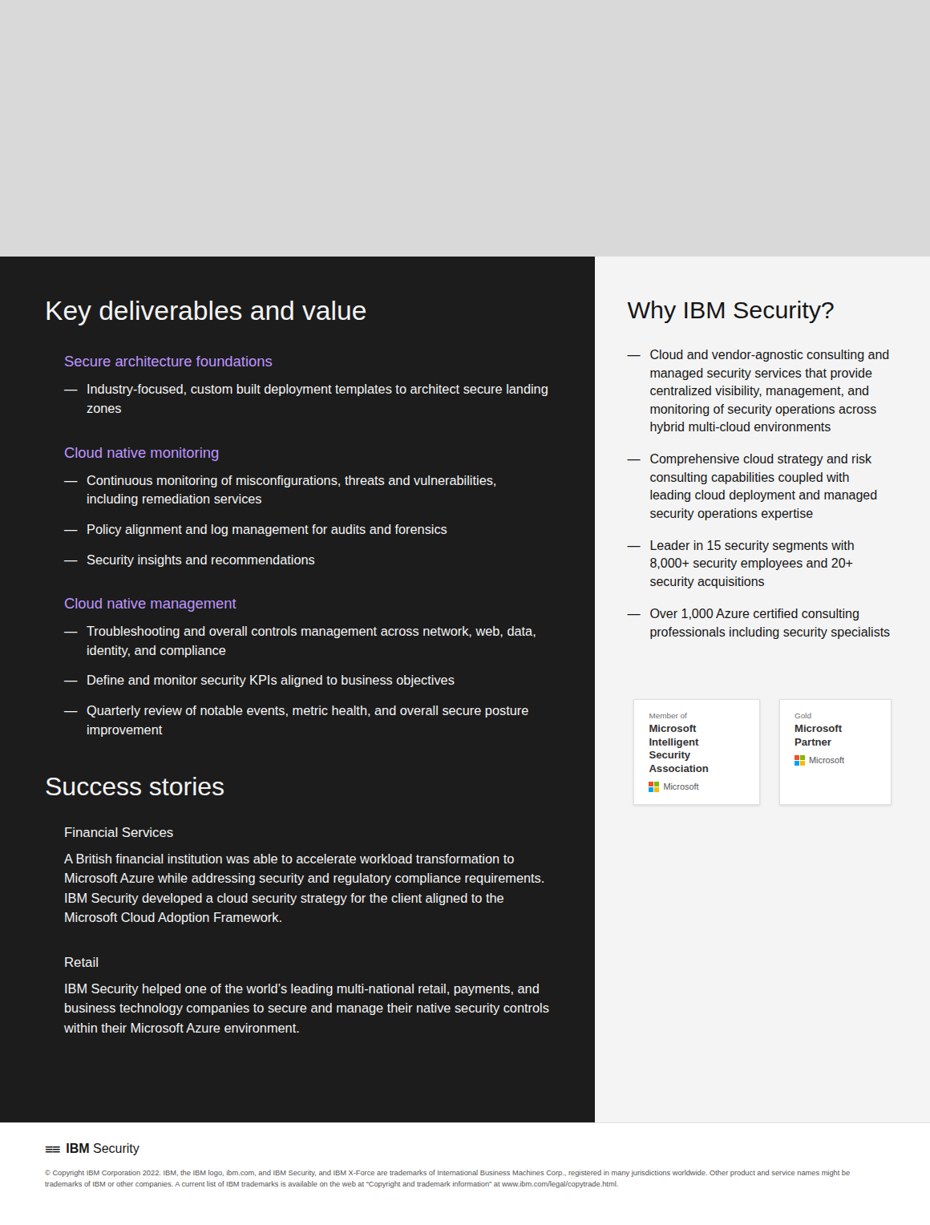Key deliverables and value
Secure architecture foundations
Industry-focused, custom built deployment templates to architect secure landing zones
Cloud native monitoring
Continuous monitoring of misconfigurations, threats and vulnerabilities, including remediation services
Policy alignment and log management for audits and forensics
Security insights and recommendations
Cloud native management
Troubleshooting and overall controls management across network, web, data, identity, and compliance
Define and monitor security KPIs aligned to business objectives
Quarterly review of notable events, metric health, and overall secure posture improvement
Success stories
Financial Services
A British financial institution was able to accelerate workload transformation to Microsoft Azure while addressing security and regulatory compliance requirements. IBM Security developed a cloud security strategy for the client aligned to the Microsoft Cloud Adoption Framework.
Retail
IBM Security helped one of the world’s leading multi-national retail, payments, and business technology companies to secure and manage their native security controls within their Microsoft Azure environment.
Why IBM Security?
Cloud and vendor-agnostic consulting and managed security services that provide centralized visibility, management, and monitoring of security operations across hybrid multi-cloud environments
Comprehensive cloud strategy and risk consulting capabilities coupled with leading cloud deployment and managed security operations expertise
Leader in 15 security segments with 8,000+ security employees and 20+ security acquisitions
Over 1,000 Azure certified consulting professionals including security specialists
Member of Microsoft Intelligent
Security Association Microsoft
Gold Microsoft Partner Microsoft
≡≡ IBM Security
© Copyright IBM Corporation 2022. IBM, the IBM logo, ibm.com, and IBM Security, and IBM X-Force are trademarks of International Business Machines Corp., registered in many jurisdictions worldwide. Other product and service names might be trademarks of IBM or other companies. A current list of IBM trademarks is available on the web at “Copyright and trademark information” at www.ibm.com/legal/copytrade.html.